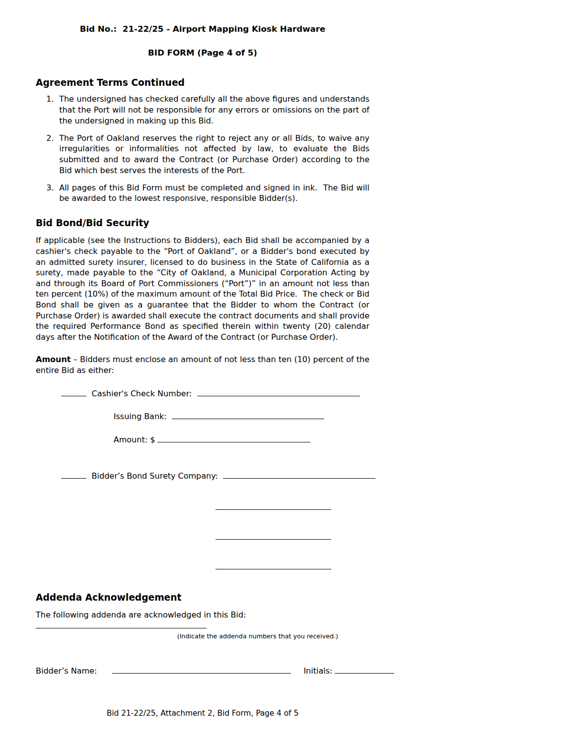Bid No.: 21-22/25 - Airport Mapping Kiosk Hardware
BID FORM (Page 4 of 5)
Agreement Terms Continued
The undersigned has checked carefully all the above figures and understands that the Port will not be responsible for any errors or omissions on the part of the undersigned in making up this Bid.
The Port of Oakland reserves the right to reject any or all Bids, to waive any irregularities or informalities not affected by law, to evaluate the Bids submitted and to award the Contract (or Purchase Order) according to the Bid which best serves the interests of the Port.
All pages of this Bid Form must be completed and signed in ink. The Bid will be awarded to the lowest responsive, responsible Bidder(s).
Bid Bond/Bid Security
If applicable (see the Instructions to Bidders), each Bid shall be accompanied by a cashier's check payable to the “Port of Oakland”, or a Bidder's bond executed by an admitted surety insurer, licensed to do business in the State of California as a surety, made payable to the “City of Oakland, a Municipal Corporation Acting by and through its Board of Port Commissioners (“Port”)” in an amount not less than ten percent (10%) of the maximum amount of the Total Bid Price. The check or Bid Bond shall be given as a guarantee that the Bidder to whom the Contract (or Purchase Order) is awarded shall execute the contract documents and shall provide the required Performance Bond as specified therein within twenty (20) calendar days after the Notification of the Award of the Contract (or Purchase Order).
Amount – Bidders must enclose an amount of not less than ten (10) percent of the entire Bid as either:
Cashier's Check Number:
Issuing Bank:
Amount: $
Bidder’s Bond Surety Company:
Addenda Acknowledgement
The following addenda are acknowledged in this Bid:
(Indicate the addenda numbers that you received.)
Bidder’s Name: Initials:
Bid 21-22/25, Attachment 2, Bid Form, Page 4 of 5